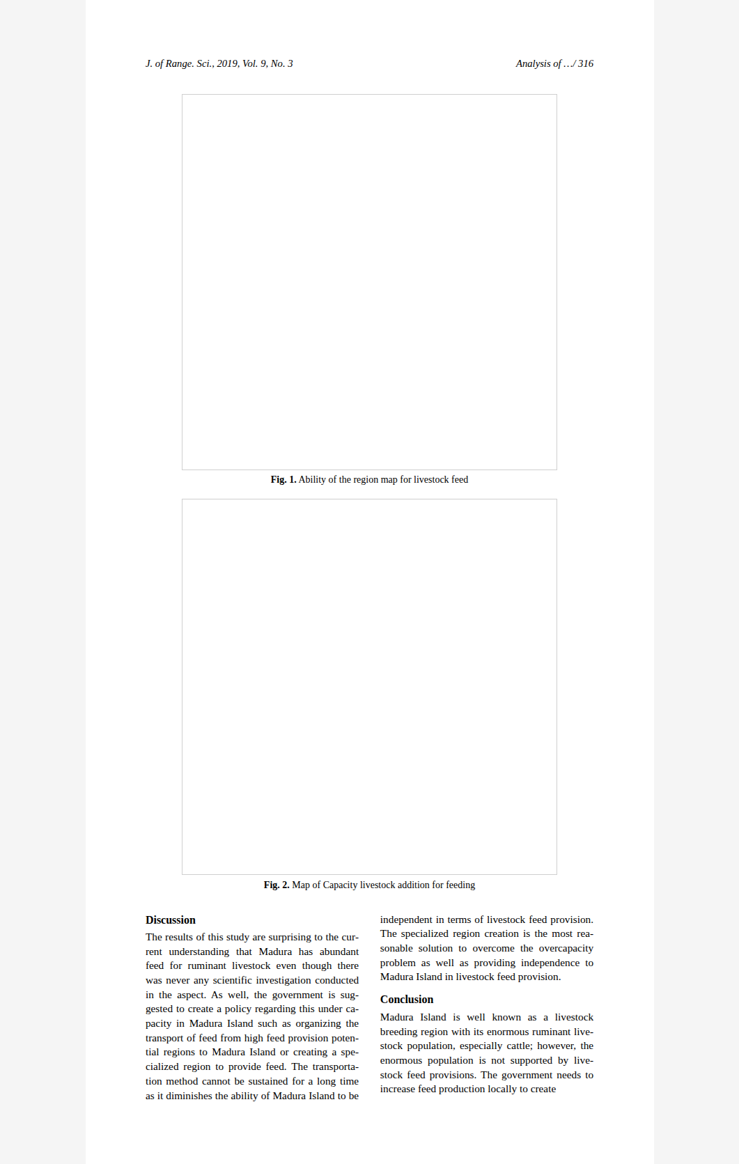J. of Range. Sci., 2019, Vol. 9, No. 3 Analysis of …/ 316
Fig. 1. Ability of the region map for livestock feed
Fig. 2. Map of Capacity livestock addition for feeding
Discussion
The results of this study are surprising to the current understanding that Madura has abundant feed for ruminant livestock even though there was never any scientific investigation conducted in the aspect. As well, the government is suggested to create a policy regarding this under capacity in Madura Island such as organizing the transport of feed from high feed provision potential regions to Madura Island or creating a specialized region to provide feed. The transportation method cannot be sustained for a long time as it diminishes the ability of Madura Island to be independent in terms of livestock feed provision. The specialized region creation is the most reasonable solution to overcome the overcapacity problem as well as providing independence to Madura Island in livestock feed provision.
Conclusion
Madura Island is well known as a livestock breeding region with its enormous ruminant livestock population, especially cattle; however, the enormous population is not supported by livestock feed provisions. The government needs to increase feed production locally to create